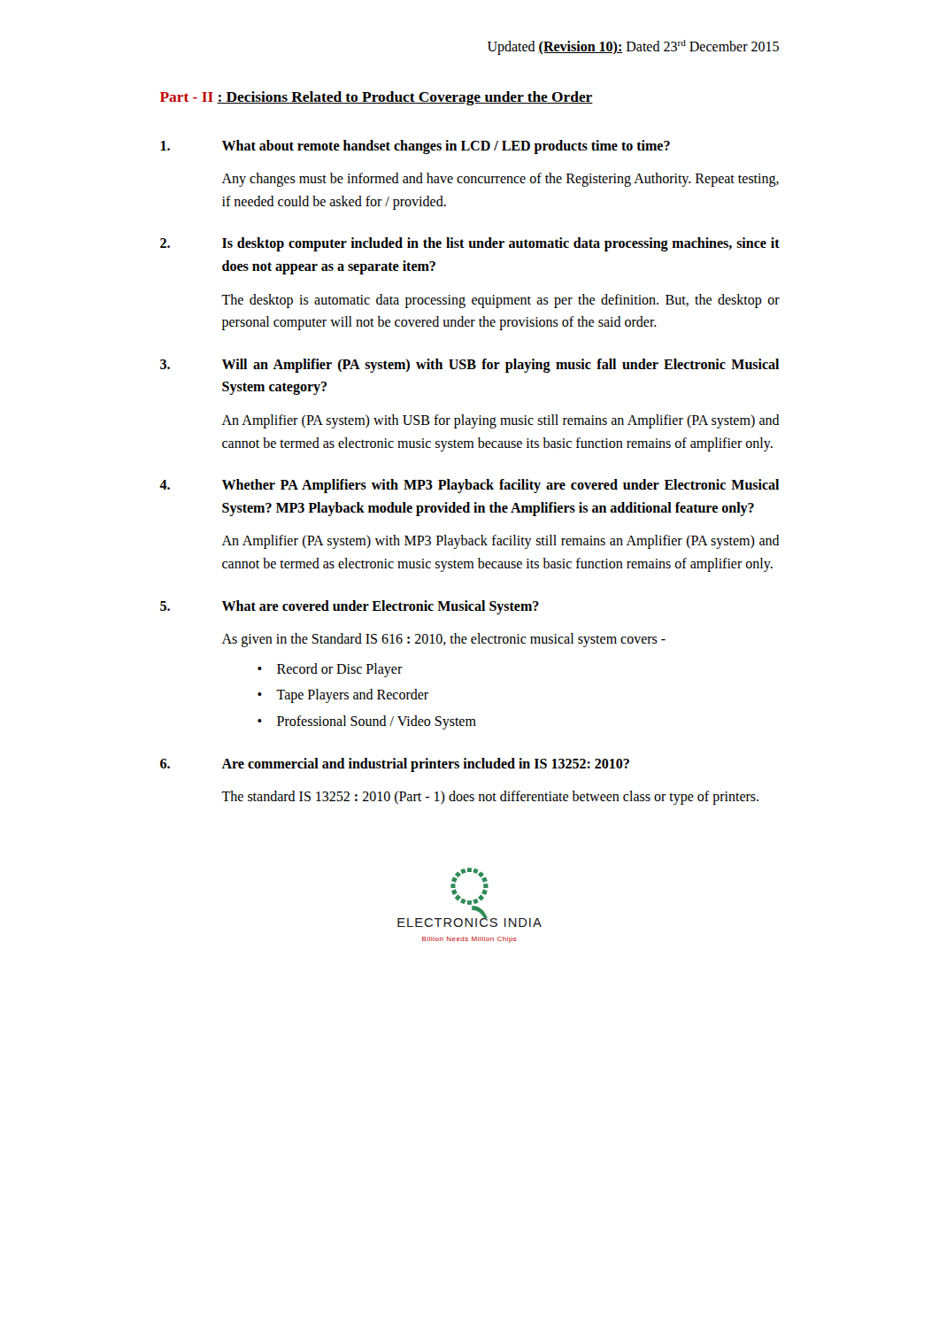Updated (Revision 10): Dated 23rd December 2015
Part - II : Decisions Related to Product Coverage under the Order
What about remote handset changes in LCD / LED products time to time?
Any changes must be informed and have concurrence of the Registering Authority. Repeat testing, if needed could be asked for / provided.
Is desktop computer included in the list under automatic data processing machines, since it does not appear as a separate item?
The desktop is automatic data processing equipment as per the definition. But, the desktop or personal computer will not be covered under the provisions of the said order.
Will an Amplifier (PA system) with USB for playing music fall under Electronic Musical System category?
An Amplifier (PA system) with USB for playing music still remains an Amplifier (PA system) and cannot be termed as electronic music system because its basic function remains of amplifier only.
Whether PA Amplifiers with MP3 Playback facility are covered under Electronic Musical System? MP3 Playback module provided in the Amplifiers is an additional feature only?
An Amplifier (PA system) with MP3 Playback facility still remains an Amplifier (PA system) and cannot be termed as electronic music system because its basic function remains of amplifier only.
What are covered under Electronic Musical System?
As given in the Standard IS 616 : 2010, the electronic musical system covers -
Record or Disc Player
Tape Players and Recorder
Professional Sound / Video System
Are commercial and industrial printers included in IS 13252: 2010?
The standard IS 13252 : 2010 (Part - 1) does not differentiate between class or type of printers.
੍
ELECTRONICS INDIA
Billion Needs Million Chips